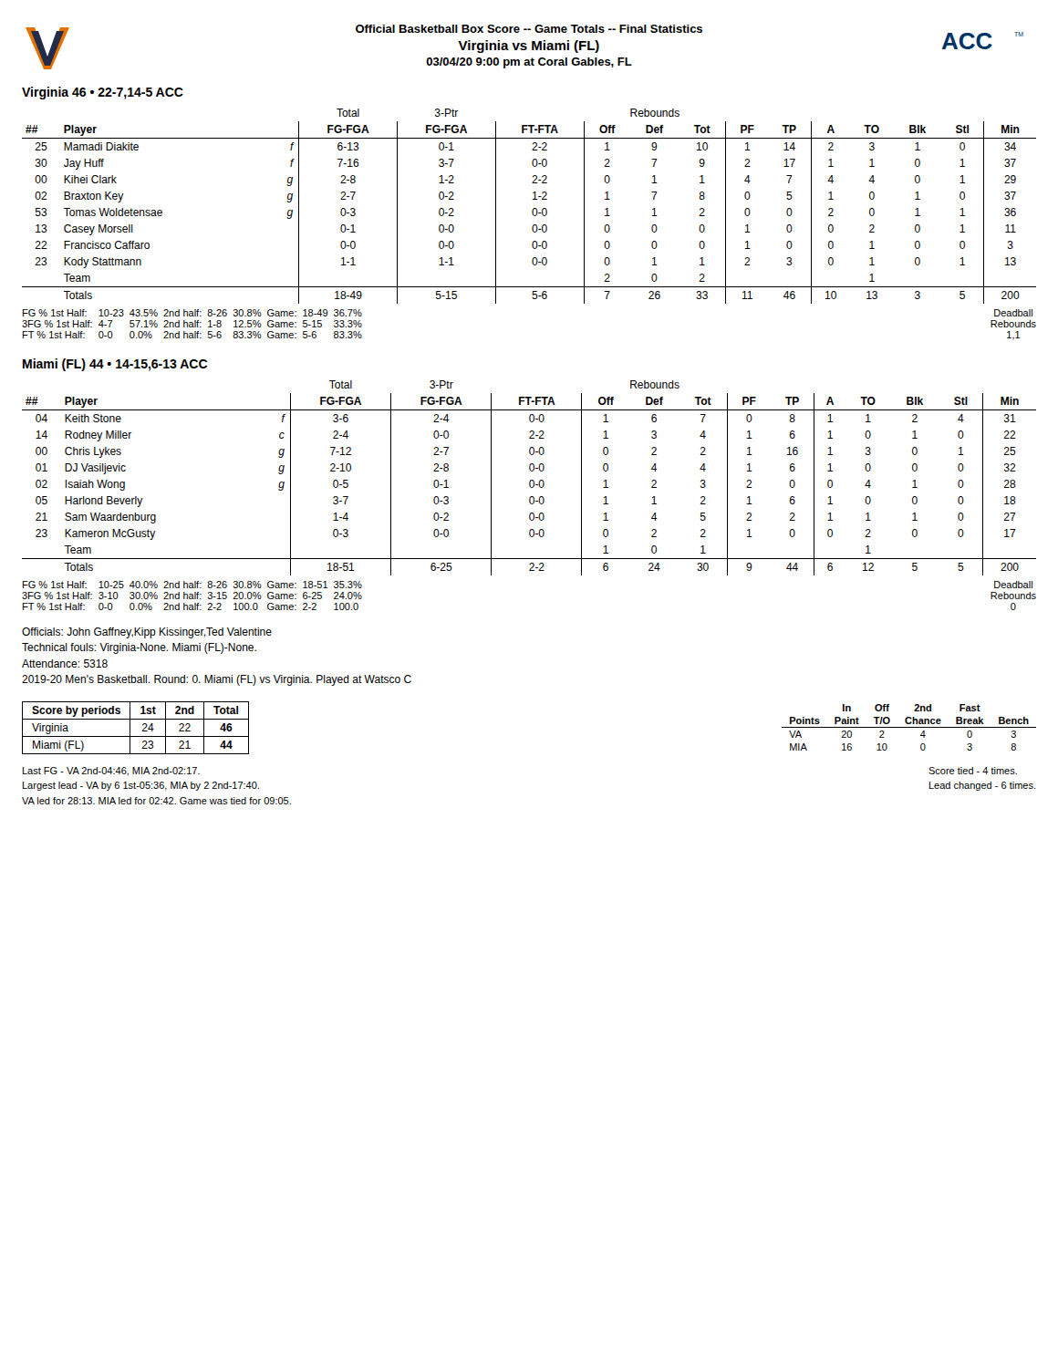ACC TM
Official Basketball Box Score -- Game Totals -- Final Statistics
Virginia vs Miami (FL)
03/04/20 9:00 pm at Coral Gables, FL
Virginia 46 • 22-7,14-5 ACC
| | Total | 3-Ptr | | Rebounds | |
| --- | --- | --- | --- | --- | --- |
| ## | Player | | FG-FGA | FG-FGA | FT-FTA | Off | Def | Tot | PF | TP | A | TO | Blk | Stl | Min |
| 25 | Mamadi Diakite | f | 6-13 | 0-1 | 2-2 | 1 | 9 | 10 | 1 | 14 | 2 | 3 | 1 | 0 | 34 |
| 30 | Jay Huff | f | 7-16 | 3-7 | 0-0 | 2 | 7 | 9 | 2 | 17 | 1 | 1 | 0 | 1 | 37 |
| 00 | Kihei Clark | g | 2-8 | 1-2 | 2-2 | 0 | 1 | 1 | 4 | 7 | 4 | 4 | 0 | 1 | 29 |
| 02 | Braxton Key | g | 2-7 | 0-2 | 1-2 | 1 | 7 | 8 | 0 | 5 | 1 | 0 | 1 | 0 | 37 |
| 53 | Tomas Woldetensae | g | 0-3 | 0-2 | 0-0 | 1 | 1 | 2 | 0 | 0 | 2 | 0 | 1 | 1 | 36 |
| 13 | Casey Morsell | | 0-1 | 0-0 | 0-0 | 0 | 0 | 0 | 1 | 0 | 0 | 2 | 0 | 1 | 11 |
| 22 | Francisco Caffaro | | 0-0 | 0-0 | 0-0 | 0 | 0 | 0 | 1 | 0 | 0 | 1 | 0 | 0 | 3 |
| 23 | Kody Stattmann | | 1-1 | 1-1 | 0-0 | 0 | 1 | 1 | 2 | 3 | 0 | 1 | 0 | 1 | 13 |
| | Team | | | | | 2 | 0 | 2 | | | | 1 | | | |
| | Totals | | 18-49 | 5-15 | 5-6 | 7 | 26 | 33 | 11 | 46 | 10 | 13 | 3 | 5 | 200 |
| FG % 1st Half: | 10-23 | 43.5% | 2nd half: | 8-26 | 30.8% | Game: | 18-49 | 36.7% |
| 3FG % 1st Half: | 4-7 | 57.1% | 2nd half: | 1-8 | 12.5% | Game: | 5-15 | 33.3% |
| FT % 1st Half: | 0-0 | 0.0% | 2nd half: | 5-6 | 83.3% | Game: | 5-6 | 83.3% |
Deadball
Rebounds
1,1
Miami (FL) 44 • 14-15,6-13 ACC
| | Total | 3-Ptr | | Rebounds | |
| --- | --- | --- | --- | --- | --- |
| ## | Player | | FG-FGA | FG-FGA | FT-FTA | Off | Def | Tot | PF | TP | A | TO | Blk | Stl | Min |
| 04 | Keith Stone | f | 3-6 | 2-4 | 0-0 | 1 | 6 | 7 | 0 | 8 | 1 | 1 | 2 | 4 | 31 |
| 14 | Rodney Miller | c | 2-4 | 0-0 | 2-2 | 1 | 3 | 4 | 1 | 6 | 1 | 0 | 1 | 0 | 22 |
| 00 | Chris Lykes | g | 7-12 | 2-7 | 0-0 | 0 | 2 | 2 | 1 | 16 | 1 | 3 | 0 | 1 | 25 |
| 01 | DJ Vasiljevic | g | 2-10 | 2-8 | 0-0 | 0 | 4 | 4 | 1 | 6 | 1 | 0 | 0 | 0 | 32 |
| 02 | Isaiah Wong | g | 0-5 | 0-1 | 0-0 | 1 | 2 | 3 | 2 | 0 | 0 | 4 | 1 | 0 | 28 |
| 05 | Harlond Beverly | | 3-7 | 0-3 | 0-0 | 1 | 1 | 2 | 1 | 6 | 1 | 0 | 0 | 0 | 18 |
| 21 | Sam Waardenburg | | 1-4 | 0-2 | 0-0 | 1 | 4 | 5 | 2 | 2 | 1 | 1 | 1 | 0 | 27 |
| 23 | Kameron McGusty | | 0-3 | 0-0 | 0-0 | 0 | 2 | 2 | 1 | 0 | 0 | 2 | 0 | 0 | 17 |
| | Team | | | | | 1 | 0 | 1 | | | | 1 | | | |
| | Totals | | 18-51 | 6-25 | 2-2 | 6 | 24 | 30 | 9 | 44 | 6 | 12 | 5 | 5 | 200 |
| FG % 1st Half: | 10-25 | 40.0% | 2nd half: | 8-26 | 30.8% | Game: | 18-51 | 35.3% |
| 3FG % 1st Half: | 3-10 | 30.0% | 2nd half: | 3-15 | 20.0% | Game: | 6-25 | 24.0% |
| FT % 1st Half: | 0-0 | 0.0% | 2nd half: | 2-2 | 100.0 | Game: | 2-2 | 100.0 |
Deadball
Rebounds
0
Officials: John Gaffney,Kipp Kissinger,Ted Valentine
Technical fouls: Virginia-None. Miami (FL)-None.
Attendance: 5318
2019-20 Men's Basketball. Round: 0. Miami (FL) vs Virginia. Played at Watsco C
| Score by periods | 1st | 2nd | Total |
| --- | --- | --- | --- |
| Virginia | 24 | 22 | 46 |
| Miami (FL) | 23 | 21 | 44 |
| | In | Off | 2nd | Fast | |
| --- | --- | --- | --- | --- | --- |
| Points | Paint | T/O | Chance | Break | Bench |
| VA | 20 | 2 | 4 | 0 | 3 |
| MIA | 16 | 10 | 0 | 3 | 8 |
Last FG - VA 2nd-04:46, MIA 2nd-02:17.
Largest lead - VA by 6 1st-05:36, MIA by 2 2nd-17:40.
VA led for 28:13. MIA led for 02:42. Game was tied for 09:05.
Score tied - 4 times.
Lead changed - 6 times.